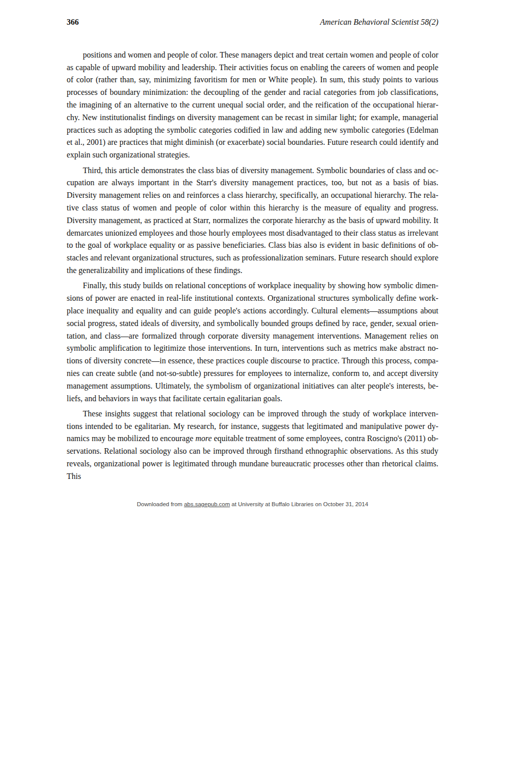366 American Behavioral Scientist 58(2)
positions and women and people of color. These managers depict and treat certain women and people of color as capable of upward mobility and leadership. Their activities focus on enabling the careers of women and people of color (rather than, say, minimizing favoritism for men or White people). In sum, this study points to various processes of boundary minimization: the decoupling of the gender and racial categories from job classifications, the imagining of an alternative to the current unequal social order, and the reification of the occupational hierarchy. New institutionalist findings on diversity management can be recast in similar light; for example, managerial practices such as adopting the symbolic categories codified in law and adding new symbolic categories (Edelman et al., 2001) are practices that might diminish (or exacerbate) social boundaries. Future research could identify and explain such organizational strategies.
Third, this article demonstrates the class bias of diversity management. Symbolic boundaries of class and occupation are always important in the Starr's diversity management practices, too, but not as a basis of bias. Diversity management relies on and reinforces a class hierarchy, specifically, an occupational hierarchy. The relative class status of women and people of color within this hierarchy is the measure of equality and progress. Diversity management, as practiced at Starr, normalizes the corporate hierarchy as the basis of upward mobility. It demarcates unionized employees and those hourly employees most disadvantaged to their class status as irrelevant to the goal of workplace equality or as passive beneficiaries. Class bias also is evident in basic definitions of obstacles and relevant organizational structures, such as professionalization seminars. Future research should explore the generalizability and implications of these findings.
Finally, this study builds on relational conceptions of workplace inequality by showing how symbolic dimensions of power are enacted in real-life institutional contexts. Organizational structures symbolically define workplace inequality and equality and can guide people's actions accordingly. Cultural elements—assumptions about social progress, stated ideals of diversity, and symbolically bounded groups defined by race, gender, sexual orientation, and class—are formalized through corporate diversity management interventions. Management relies on symbolic amplification to legitimize those interventions. In turn, interventions such as metrics make abstract notions of diversity concrete—in essence, these practices couple discourse to practice. Through this process, companies can create subtle (and not-so-subtle) pressures for employees to internalize, conform to, and accept diversity management assumptions. Ultimately, the symbolism of organizational initiatives can alter people's interests, beliefs, and behaviors in ways that facilitate certain egalitarian goals.
These insights suggest that relational sociology can be improved through the study of workplace interventions intended to be egalitarian. My research, for instance, suggests that legitimated and manipulative power dynamics may be mobilized to encourage more equitable treatment of some employees, contra Roscigno's (2011) observations. Relational sociology also can be improved through firsthand ethnographic observations. As this study reveals, organizational power is legitimated through mundane bureaucratic processes other than rhetorical claims. This
Downloaded from abs.sagepub.com at University at Buffalo Libraries on October 31, 2014